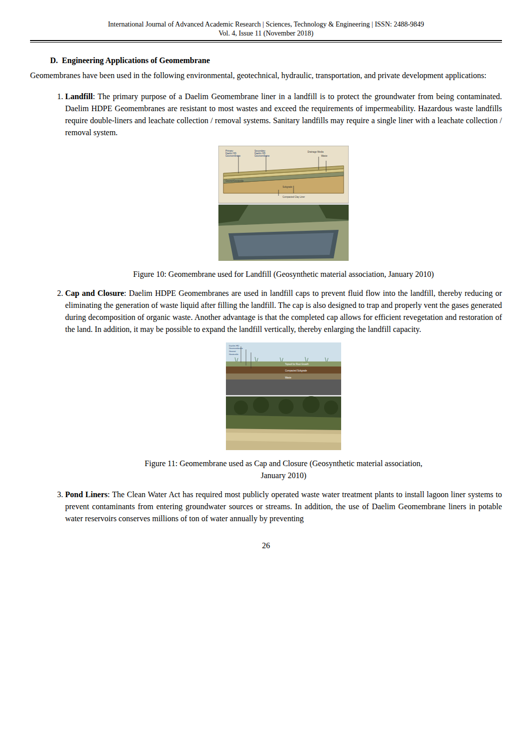International Journal of Advanced Academic Research | Sciences, Technology & Engineering | ISSN: 2488-9849
Vol. 4, Issue 11 (November 2018)
D. Engineering Applications of Geomembrane
Geomembranes have been used in the following environmental, geotechnical, hydraulic, transportation, and private development applications:
Landfill: The primary purpose of a Daelim Geomembrane liner in a landfill is to protect the groundwater from being contaminated. Daelim HDPE Geomembranes are resistant to most wastes and exceed the requirements of impermeability. Hazardous waste landfills require double-liners and leachate collection / removal systems. Sanitary landfills may require a single liner with a leachate collection / removal system.
Primary Daelim HD Geomembrane Secondary Daelim HD Geomembrane Drainage Media Waste Geonet/Geotextile Subgrade Compacted Clay Liner
Figure 10: Geomembrane used for Landfill (Geosynthetic material association, January 2010)
Cap and Closure: Daelim HDPE Geomembranes are used in landfill caps to prevent fluid flow into the landfill, thereby reducing or eliminating the generation of waste liquid after filling the landfill. The cap is also designed to trap and properly vent the gases generated during decomposition of organic waste. Another advantage is that the completed cap allows for efficient revegetation and restoration of the land. In addition, it may be possible to expand the landfill vertically, thereby enlarging the landfill capacity.
Daelim HD Geomembrane Geonet Geotextile Topsoil for Root Growth Compacted Subgrade Waste
Figure 11: Geomembrane used as Cap and Closure (Geosynthetic material association,
January 2010)
Pond Liners: The Clean Water Act has required most publicly operated waste water treatment plants to install lagoon liner systems to prevent contaminants from entering groundwater sources or streams. In addition, the use of Daelim Geomembrane liners in potable water reservoirs conserves millions of ton of water annually by preventing
26